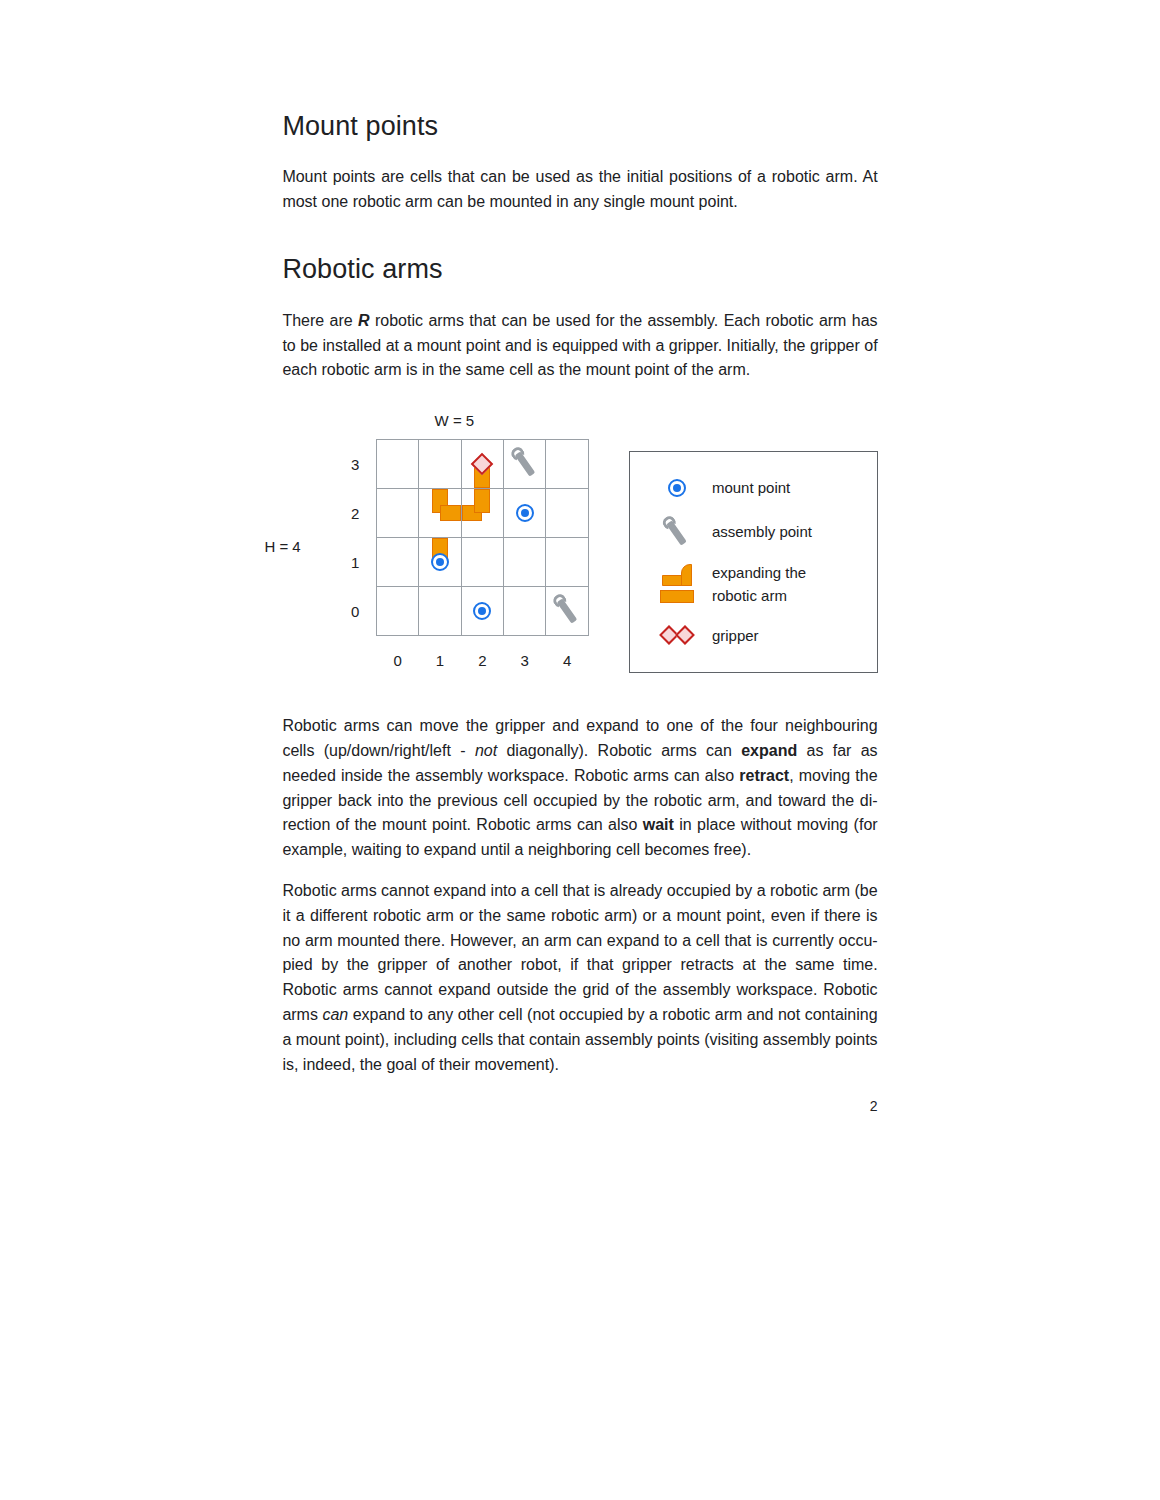Mount points
Mount points are cells that can be used as the initial positions of a robotic arm. At most one robotic arm can be mounted in any single mount point.
Robotic arms
There are R robotic arms that can be used for the assembly. Each robotic arm has to be installed at a mount point and is equipped with a gripper. Initially, the gripper of each robotic arm is in the same cell as the mount point of the arm.
W = 5
H = 4
| 3 | | | | | |
| 2 | | | | | |
| 1 | | | | | |
| 0 | | | | | |
| | 0 | 1 | 2 | 3 | 4 |
| | mount point |
| | assembly point |
| | expanding the robotic arm |
| | gripper |
Robotic arms can move the gripper and expand to one of the four neighbouring cells (up/down/right/left - not diagonally). Robotic arms can expand as far as needed inside the assembly workspace. Robotic arms can also retract, moving the gripper back into the previous cell occupied by the robotic arm, and toward the direction of the mount point. Robotic arms can also wait in place without moving (for example, waiting to expand until a neighboring cell becomes free).
Robotic arms cannot expand into a cell that is already occupied by a robotic arm (be it a different robotic arm or the same robotic arm) or a mount point, even if there is no arm mounted there. However, an arm can expand to a cell that is currently occupied by the gripper of another robot, if that gripper retracts at the same time. Robotic arms cannot expand outside the grid of the assembly workspace. Robotic arms can expand to any other cell (not occupied by a robotic arm and not containing a mount point), including cells that contain assembly points (visiting assembly points is, indeed, the goal of their movement).
2